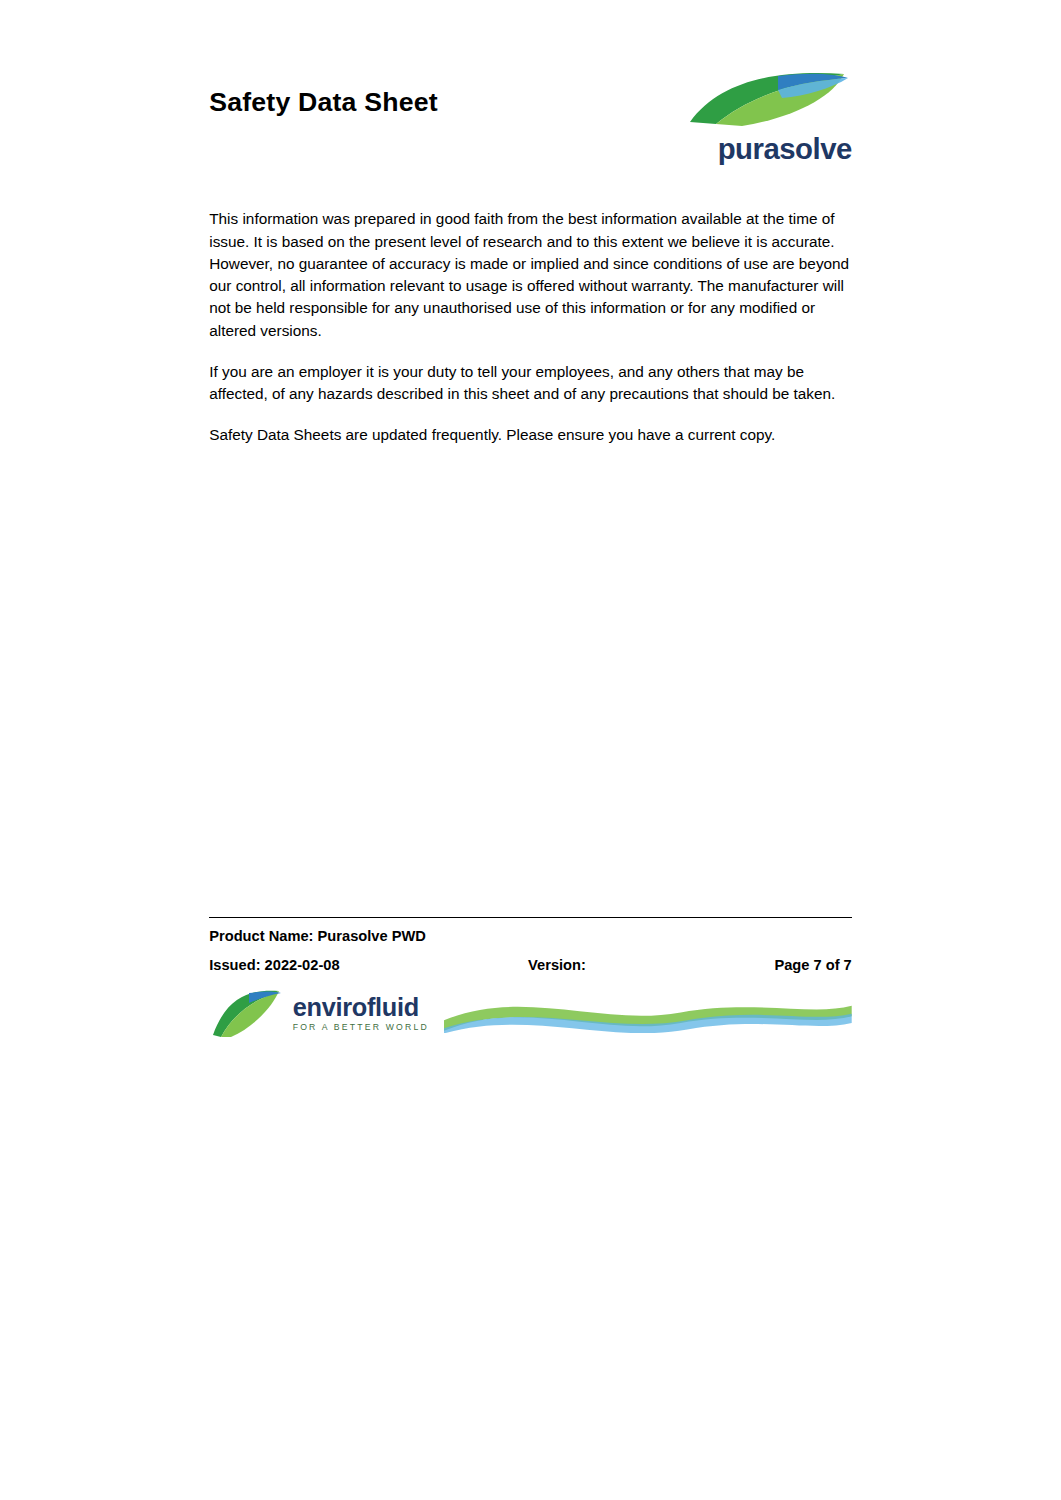Safety Data Sheet
purasolve
This information was prepared in good faith from the best information available at the time of issue. It is based on the present level of research and to this extent we believe it is accurate. However, no guarantee of accuracy is made or implied and since conditions of use are beyond our control, all information relevant to usage is offered without warranty. The manufacturer will not be held responsible for any unauthorised use of this information or for any modified or altered versions.
If you are an employer it is your duty to tell your employees, and any others that may be affected, of any hazards described in this sheet and of any precautions that should be taken.
Safety Data Sheets are updated frequently. Please ensure you have a current copy.
Product Name: Purasolve PWD
Issued: 2022-02-08 Version: Page 7 of 7
envirofluid FOR A BETTER WORLD